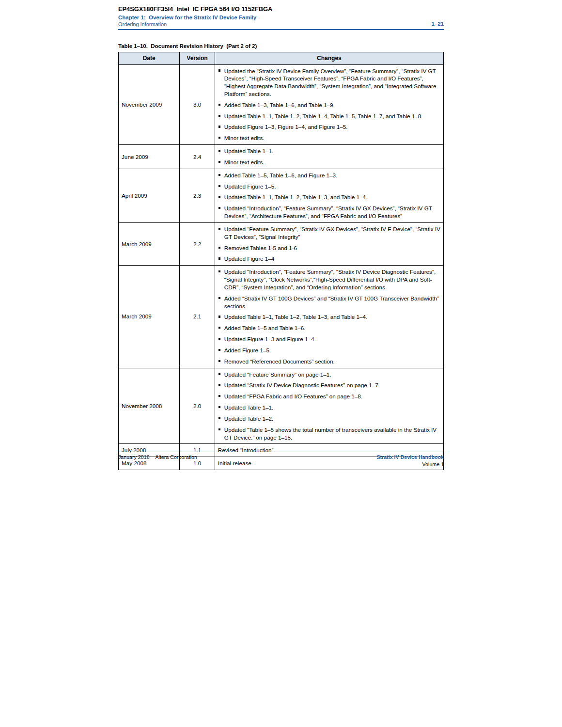EP4SGX180FF35I4 Intel IC FPGA 564 I/O 1152FBGA
Chapter 1: Overview for the Stratix IV Device Family
Ordering Information
1–21
Table 1–10. Document Revision History (Part 2 of 2)
| Date | Version | Changes |
| --- | --- | --- |
| November 2009 | 3.0 | Updated the “Stratix IV Device Family Overview”, “Feature Summary”, “Stratix IV GT Devices”, “High-Speed Transceiver Features”, “FPGA Fabric and I/O Features”, “Highest Aggregate Data Bandwidth”, “System Integration”, and “Integrated Software Platform” sections. Added Table 1–3, Table 1–6, and Table 1–9. Updated Table 1–1, Table 1–2, Table 1–4, Table 1–5, Table 1–7, and Table 1–8. Updated Figure 1–3, Figure 1–4, and Figure 1–5. Minor text edits. |
| June 2009 | 2.4 | Updated Table 1–1. Minor text edits. |
| April 2009 | 2.3 | Added Table 1–5, Table 1–6, and Figure 1–3. Updated Figure 1–5. Updated Table 1–1, Table 1–2, Table 1–3, and Table 1–4. Updated “Introduction”, “Feature Summary”, “Stratix IV GX Devices”, “Stratix IV GT Devices”, “Architecture Features”, and “FPGA Fabric and I/O Features” |
| March 2009 | 2.2 | Updated “Feature Summary”, “Stratix IV GX Devices”, “Stratix IV E Device”, “Stratix IV GT Devices”, “Signal Integrity” Removed Tables 1-5 and 1-6 Updated Figure 1–4 |
| March 2009 | 2.1 | Updated “Introduction”, “Feature Summary”, “Stratix IV Device Diagnostic Features”, “Signal Integrity”, “Clock Networks”,“High-Speed Differential I/O with DPA and Soft-CDR”, “System Integration”, and “Ordering Information” sections. Added “Stratix IV GT 100G Devices” and “Stratix IV GT 100G Transceiver Bandwidth” sections. Updated Table 1–1, Table 1–2, Table 1–3, and Table 1–4. Added Table 1–5 and Table 1–6. Updated Figure 1–3 and Figure 1–4. Added Figure 1–5. Removed “Referenced Documents” section. |
| November 2008 | 2.0 | Updated “Feature Summary” on page 1–1. Updated “Stratix IV Device Diagnostic Features” on page 1–7. Updated “FPGA Fabric and I/O Features” on page 1–8. Updated Table 1–1. Updated Table 1–2. Updated “Table 1–5 shows the total number of transceivers available in the Stratix IV GT Device.” on page 1–15. |
| July 2008 | 1.1 | Revised “Introduction”. |
| May 2008 | 1.0 | Initial release. |
January 2016 Altera Corporation
Stratix IV Device Handbook
Volume 1